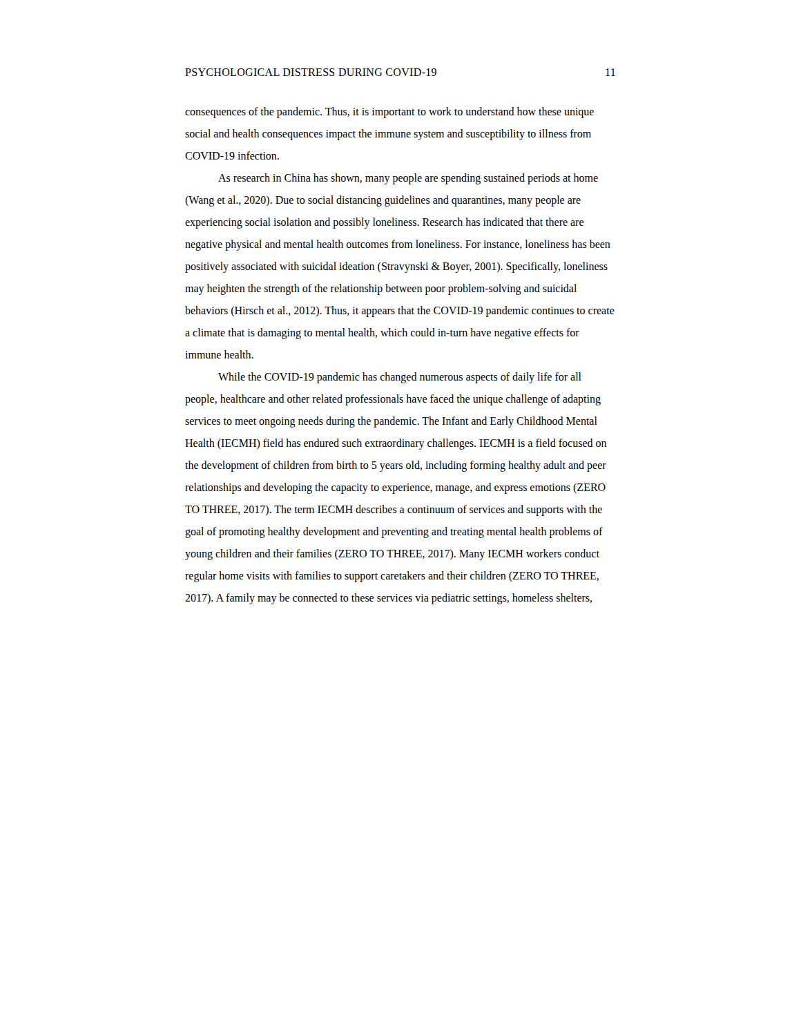Psychological Distress During COVID-19 11
consequences of the pandemic. Thus, it is important to work to understand how these unique social and health consequences impact the immune system and susceptibility to illness from COVID-19 infection.
As research in China has shown, many people are spending sustained periods at home (Wang et al., 2020). Due to social distancing guidelines and quarantines, many people are experiencing social isolation and possibly loneliness. Research has indicated that there are negative physical and mental health outcomes from loneliness. For instance, loneliness has been positively associated with suicidal ideation (Stravynski & Boyer, 2001). Specifically, loneliness may heighten the strength of the relationship between poor problem-solving and suicidal behaviors (Hirsch et al., 2012). Thus, it appears that the COVID-19 pandemic continues to create a climate that is damaging to mental health, which could in-turn have negative effects for immune health.
While the COVID-19 pandemic has changed numerous aspects of daily life for all people, healthcare and other related professionals have faced the unique challenge of adapting services to meet ongoing needs during the pandemic. The Infant and Early Childhood Mental Health (IECMH) field has endured such extraordinary challenges. IECMH is a field focused on the development of children from birth to 5 years old, including forming healthy adult and peer relationships and developing the capacity to experience, manage, and express emotions (ZERO TO THREE, 2017). The term IECMH describes a continuum of services and supports with the goal of promoting healthy development and preventing and treating mental health problems of young children and their families (ZERO TO THREE, 2017). Many IECMH workers conduct regular home visits with families to support caretakers and their children (ZERO TO THREE, 2017). A family may be connected to these services via pediatric settings, homeless shelters,